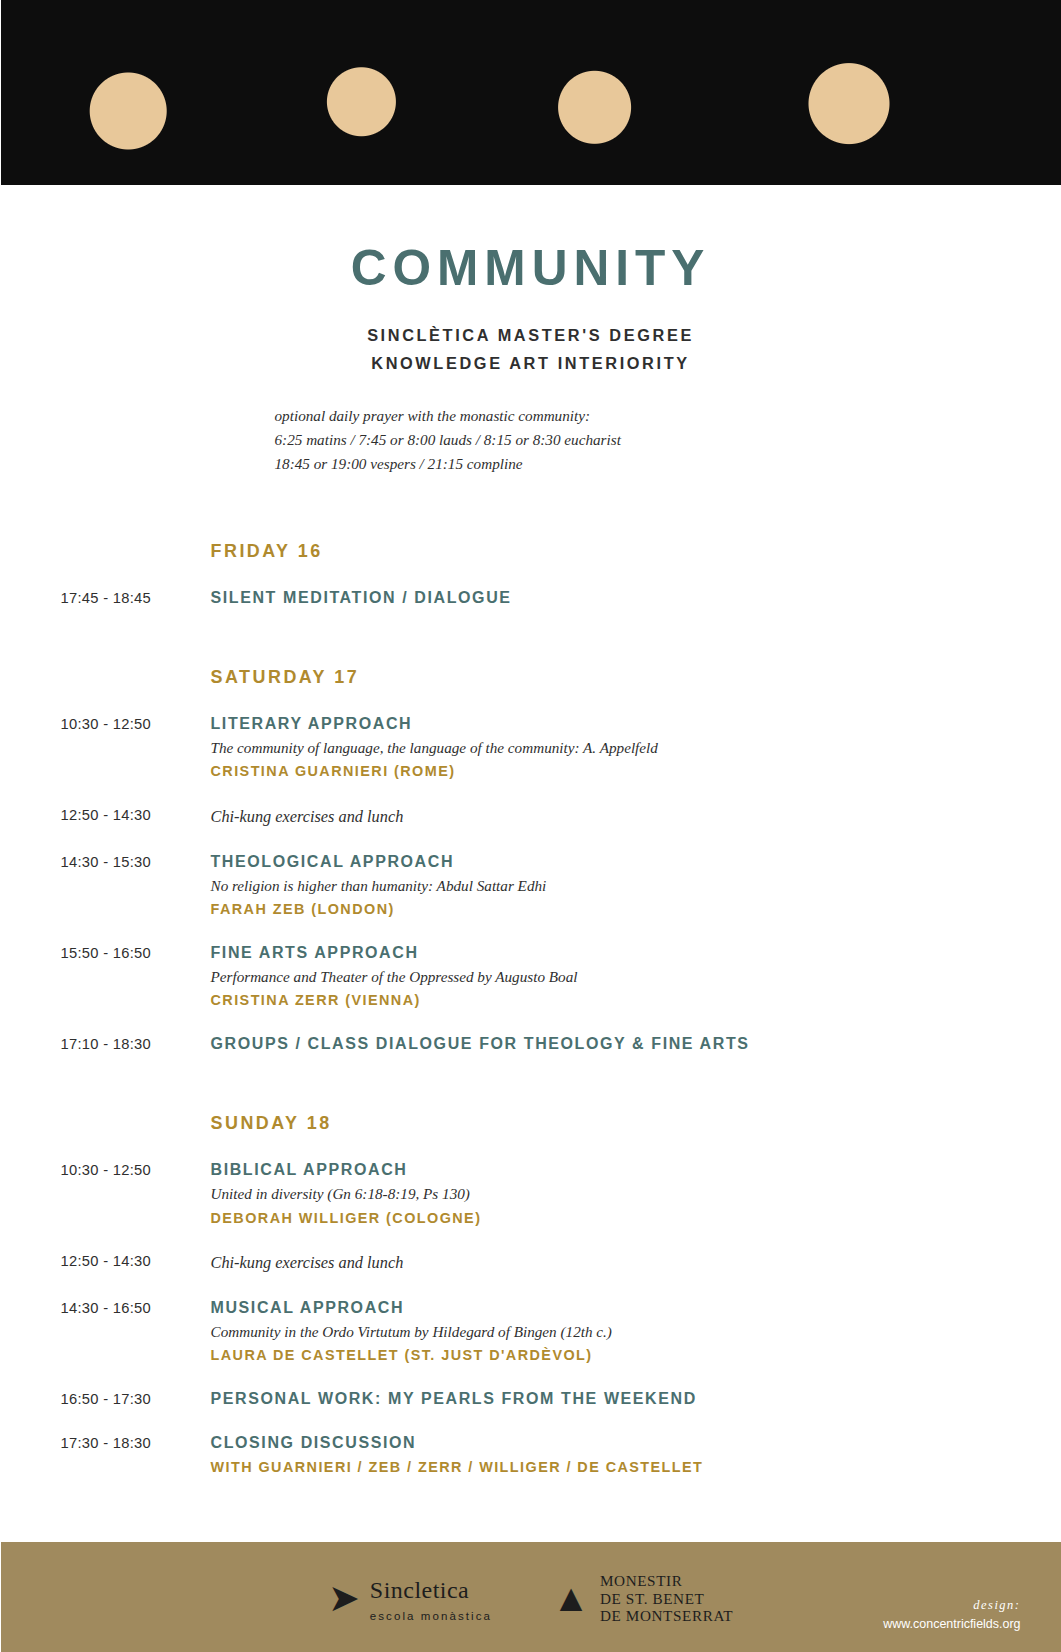COMMUNITY
SINCLÈTICA MASTER'S DEGREE
KNOWLEDGE ART INTERIORITY
optional daily prayer with the monastic community:
6:25 matins / 7:45 or 8:00 lauds / 8:15 or 8:30 eucharist
18:45 or 19:00 vespers / 21:15 compline
FRIDAY 16
| 17:45 - 18:45 | SILENT MEDITATION / DIALOGUE |
SATURDAY 17
| 10:30 - 12:50 | LITERARY APPROACH The community of language, the language of the community: A. Appelfeld CRISTINA GUARNIERI (ROME) |
| 12:50 - 14:30 | Chi-kung exercises and lunch |
| 14:30 - 15:30 | THEOLOGICAL APPROACH No religion is higher than humanity: Abdul Sattar Edhi FARAH ZEB (LONDON) |
| 15:50 - 16:50 | FINE ARTS APPROACH Performance and Theater of the Oppressed by Augusto Boal CRISTINA ZERR (VIENNA) |
| 17:10 - 18:30 | GROUPS / CLASS DIALOGUE FOR THEOLOGY & FINE ARTS |
SUNDAY 18
| 10:30 - 12:50 | BIBLICAL APPROACH United in diversity (Gn 6:18-8:19, Ps 130) DEBORAH WILLIGER (COLOGNE) |
| 12:50 - 14:30 | Chi-kung exercises and lunch |
| 14:30 - 16:50 | MUSICAL APPROACH Community in the Ordo Virtutum by Hildegard of Bingen (12th c.) LAURA DE CASTELLET (ST. JUST D'ARDÈVOL) |
| 16:50 - 17:30 | PERSONAL WORK: MY PEARLS FROM THE WEEKEND |
| 17:30 - 18:30 | CLOSING DISCUSSION WITH GUARNIERI / ZEB / ZERR / WILLIGER / DE CASTELLET |
➤ Sincletica escola monàstica
▲ Monestir
de St. Benet
de Montserrat
design:
www.concentricfields.org